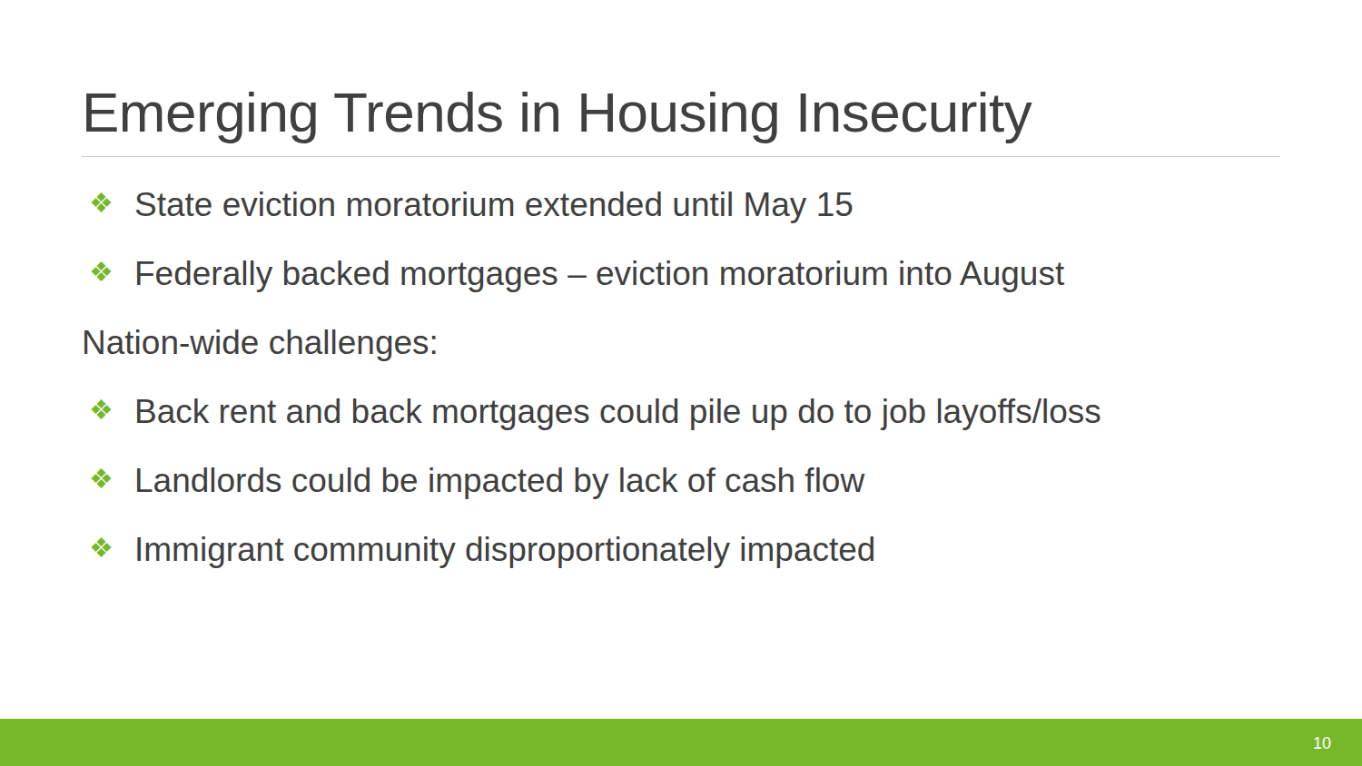Emerging Trends in Housing Insecurity
State eviction moratorium extended until May 15
Federally backed mortgages – eviction moratorium into August
Nation-wide challenges:
Back rent and back mortgages could pile up do to job layoffs/loss
Landlords could be impacted by lack of cash flow
Immigrant community disproportionately impacted
10